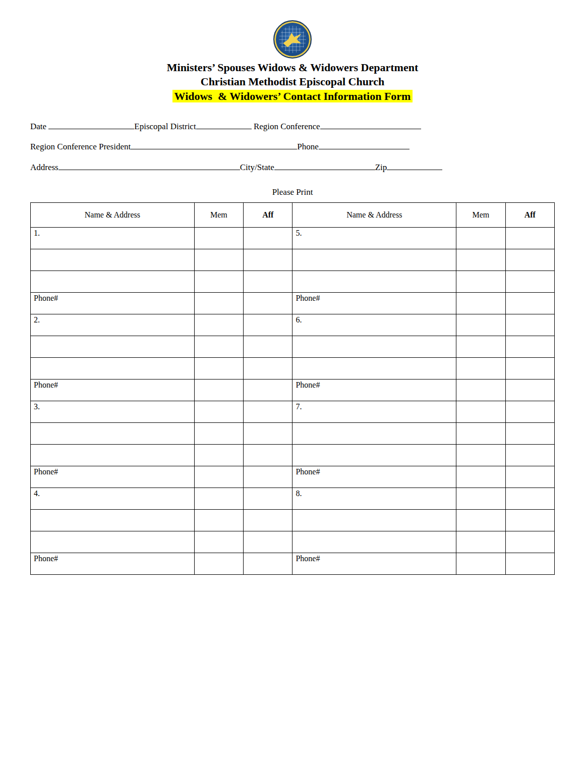Ministers’ Spouses Widows & Widowers Department
Christian Methodist Episcopal Church
Widows & Widowers’ Contact Information Form
Date Episcopal District Region Conference
Region Conference President Phone
Address City/State Zip
Please Print
| Name & Address | Mem | Aff | Name & Address | Mem | Aff |
| --- | --- | --- | --- | --- | --- |
| 1. | | | 5. | | |
| Phone# | | | Phone# | | |
| 2. | | | 6. | | |
| Phone# | | | Phone# | | |
| 3. | | | 7. | | |
| Phone# | | | Phone# | | |
| 4. | | | 8. | | |
| Phone# | | | Phone# | | |